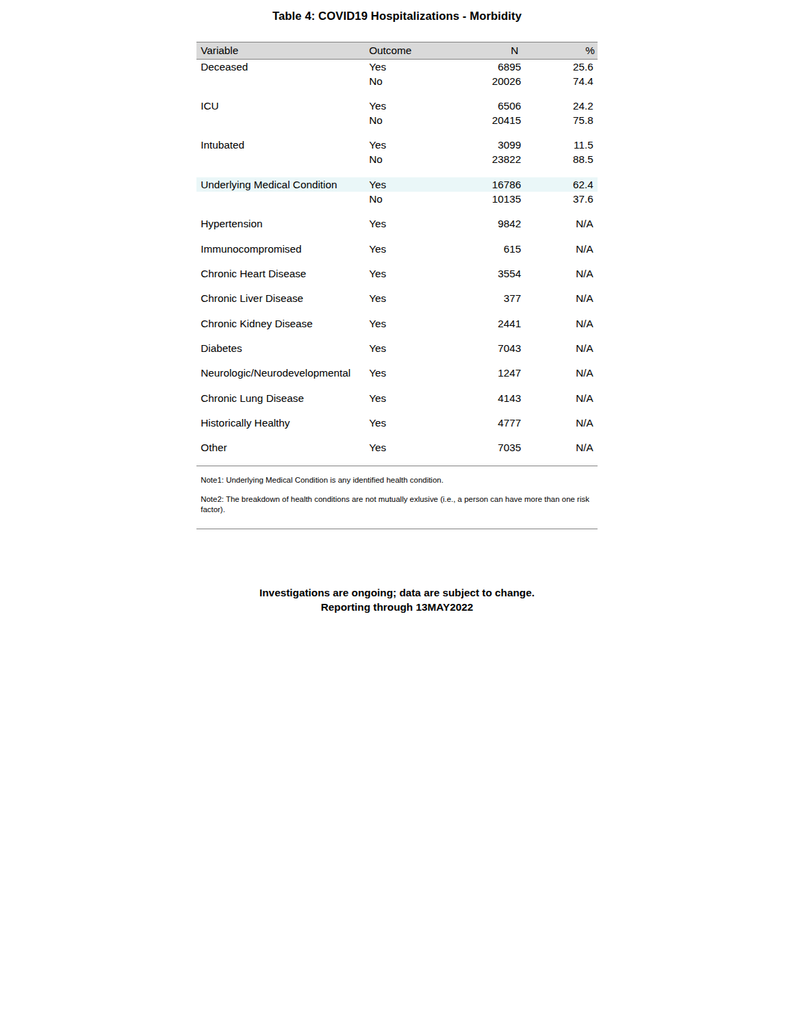Table 4: COVID19 Hospitalizations - Morbidity
| Variable | Outcome | N | % |
| --- | --- | --- | --- |
| Deceased | Yes | 6895 | 25.6 |
| | No | 20026 | 74.4 |
| ICU | Yes | 6506 | 24.2 |
| | No | 20415 | 75.8 |
| Intubated | Yes | 3099 | 11.5 |
| | No | 23822 | 88.5 |
| Underlying Medical Condition | Yes | 16786 | 62.4 |
| | No | 10135 | 37.6 |
| Hypertension | Yes | 9842 | N/A |
| Immunocompromised | Yes | 615 | N/A |
| Chronic Heart Disease | Yes | 3554 | N/A |
| Chronic Liver Disease | Yes | 377 | N/A |
| Chronic Kidney Disease | Yes | 2441 | N/A |
| Diabetes | Yes | 7043 | N/A |
| Neurologic/Neurodevelopmental | Yes | 1247 | N/A |
| Chronic Lung Disease | Yes | 4143 | N/A |
| Historically Healthy | Yes | 4777 | N/A |
| Other | Yes | 7035 | N/A |
Note1: Underlying Medical Condition is any identified health condition.
Note2: The breakdown of health conditions are not mutually exlusive (i.e., a person can have more than one risk factor).
Investigations are ongoing; data are subject to change.
Reporting through 13MAY2022